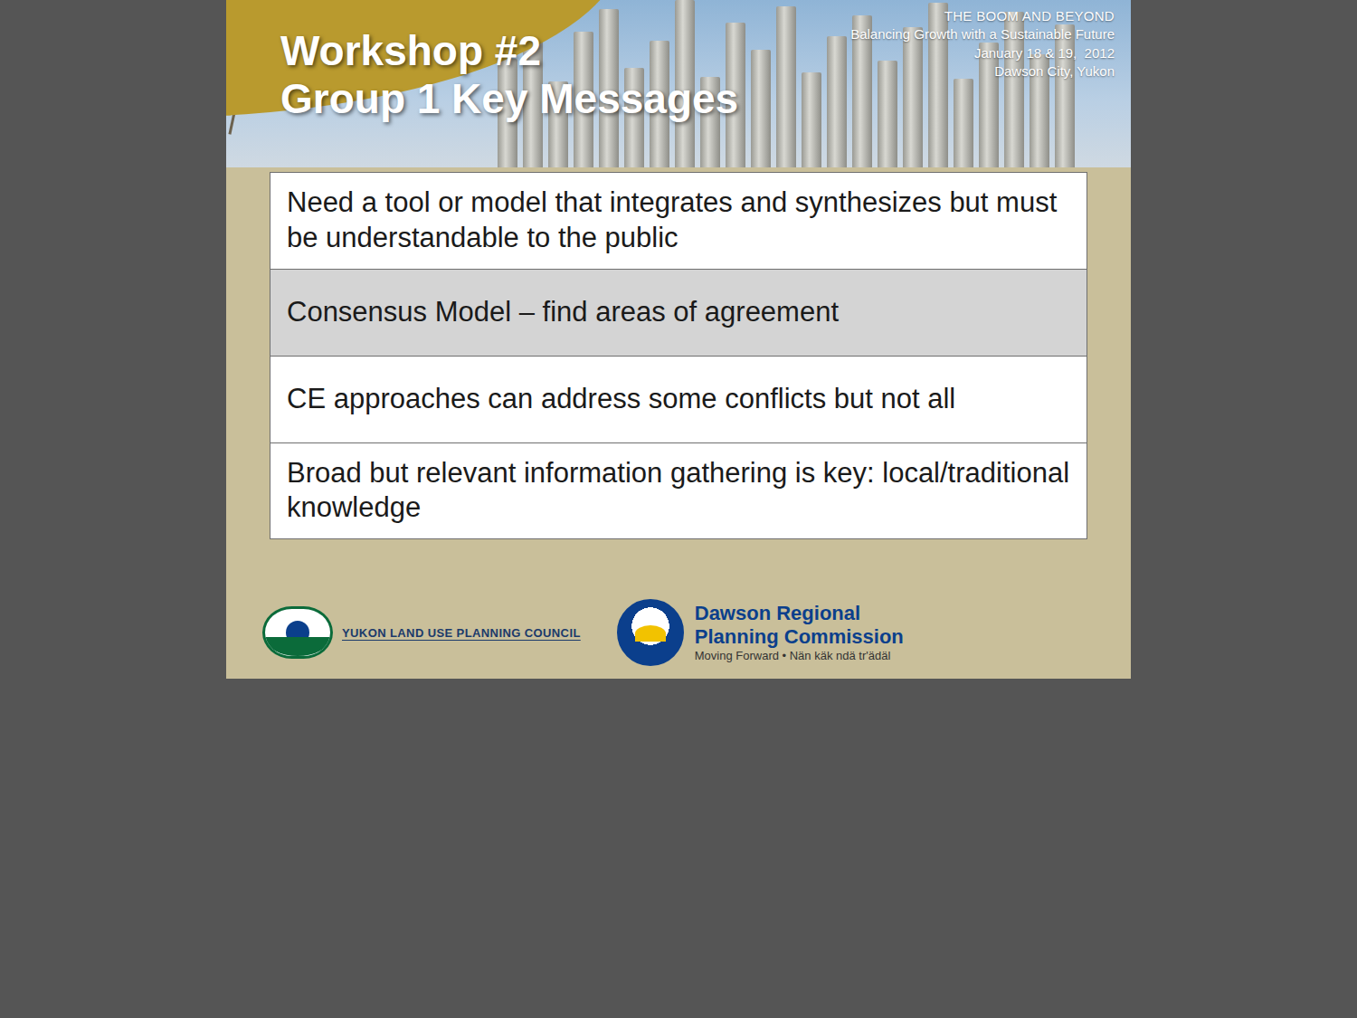THE BOOM AND BEYOND
Balancing Growth with a Sustainable Future
January 18 & 19, 2012
Dawson City, Yukon
Workshop #2 Group 1 Key Messages
Need a tool or model that integrates and synthesizes but must be understandable to the public
Consensus Model – find areas of agreement
CE approaches can address some conflicts but not all
Broad but relevant information gathering is key: local/traditional knowledge
YUKON LAND USE PLANNING COUNCIL
Dawson Regional
Planning Commission
Moving Forward • Nän käk ndä tr'ädäl